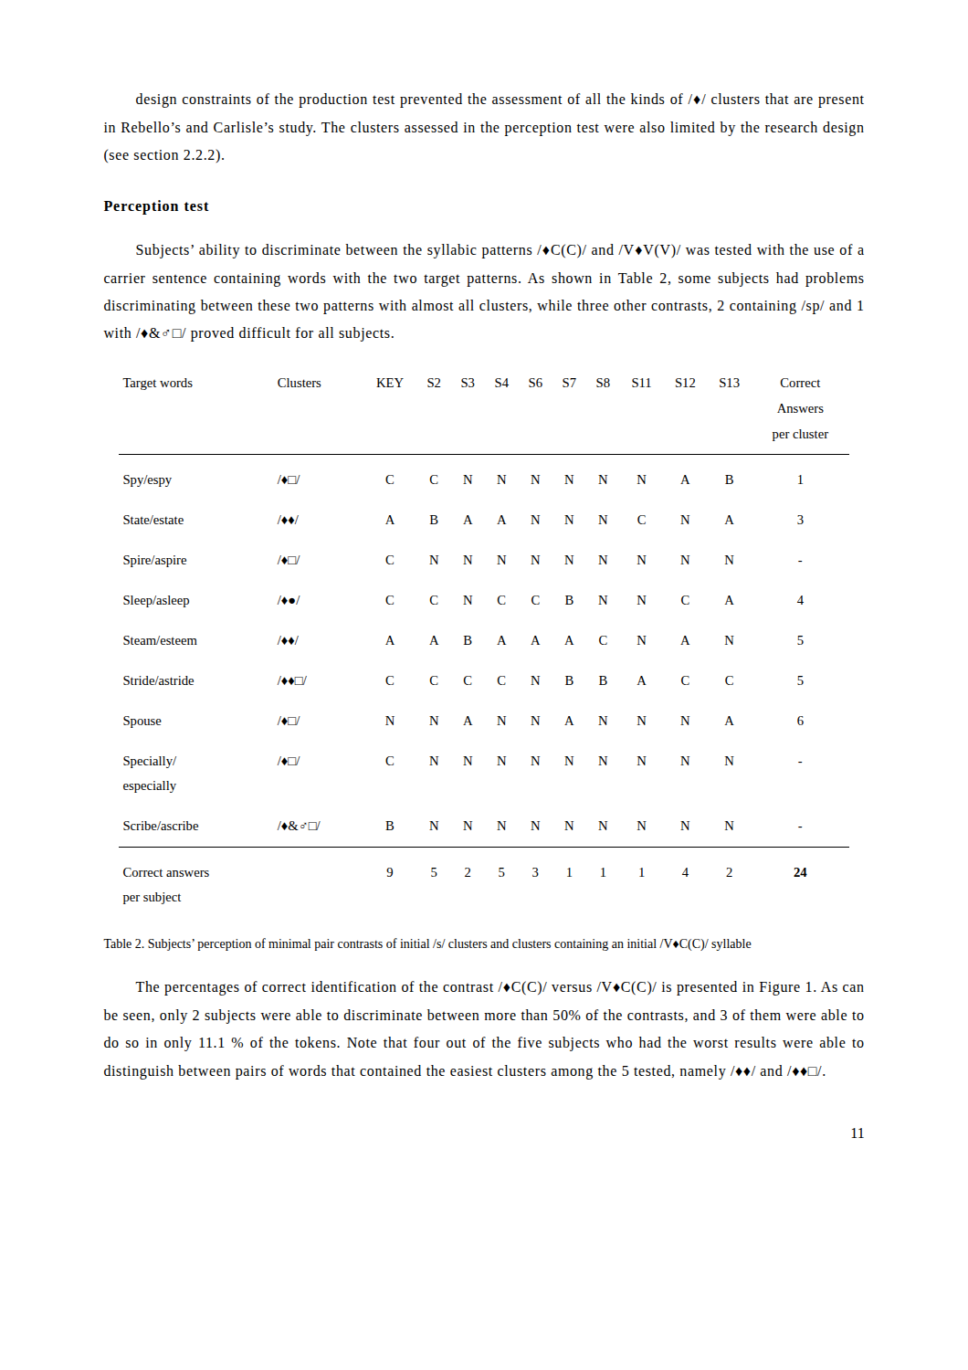design constraints of the production test prevented the assessment of all the kinds of /♦/ clusters that are present in Rebello’s and Carlisle’s study. The clusters assessed in the perception test were also limited by the research design (see section 2.2.2).
Perception test
Subjects’ ability to discriminate between the syllabic patterns /♦C(C)/ and /V♦V(V)/ was tested with the use of a carrier sentence containing words with the two target patterns. As shown in Table 2, some subjects had problems discriminating between these two patterns with almost all clusters, while three other contrasts, 2 containing /sp/ and 1 with /♦&♂□/ proved difficult for all subjects.
| Target words | Clusters | KEY | S2 | S3 | S4 | S6 | S7 | S8 | S11 | S12 | S13 | Correct Answers per cluster |
| --- | --- | --- | --- | --- | --- | --- | --- | --- | --- | --- | --- | --- |
| Spy/espy | / ♦□ / | C | C | N | N | N | N | N | N | A | B | 1 |
| State/estate | / ♦♦ / | A | B | A | A | N | N | N | C | N | A | 3 |
| Spire/aspire | / ♦□ / | C | N | N | N | N | N | N | N | N | N | - |
| Sleep/asleep | / ♦● / | C | C | N | C | C | B | N | N | C | A | 4 |
| Steam/esteem | / ♦♦ / | A | A | B | A | A | A | C | N | A | N | 5 |
| Stride/astride | / ♦♦□ / | C | C | C | C | N | B | B | A | C | C | 5 |
| Spouse | / ♦□ / | N | N | A | N | N | A | N | N | N | A | 6 |
| Specially/ especially | / ♦□ / | C | N | N | N | N | N | N | N | N | N | - |
| Scribe/ascribe | / ♦&♂□ / | B | N | N | N | N | N | N | N | N | N | - |
| Correct answers per subject | | 9 | 5 | 2 | 5 | 3 | 1 | 1 | 1 | 4 | 2 | 24 |
Table 2. Subjects’ perception of minimal pair contrasts of initial /s/ clusters and clusters containing an initial /V♦C(C)/ syllable
The percentages of correct identification of the contrast /♦C(C)/ versus /V♦C(C)/ is presented in Figure 1. As can be seen, only 2 subjects were able to discriminate between more than 50% of the contrasts, and 3 of them were able to do so in only 11.1 % of the tokens. Note that four out of the five subjects who had the worst results were able to distinguish between pairs of words that contained the easiest clusters among the 5 tested, namely /♦♦/ and /♦♦□/.
11